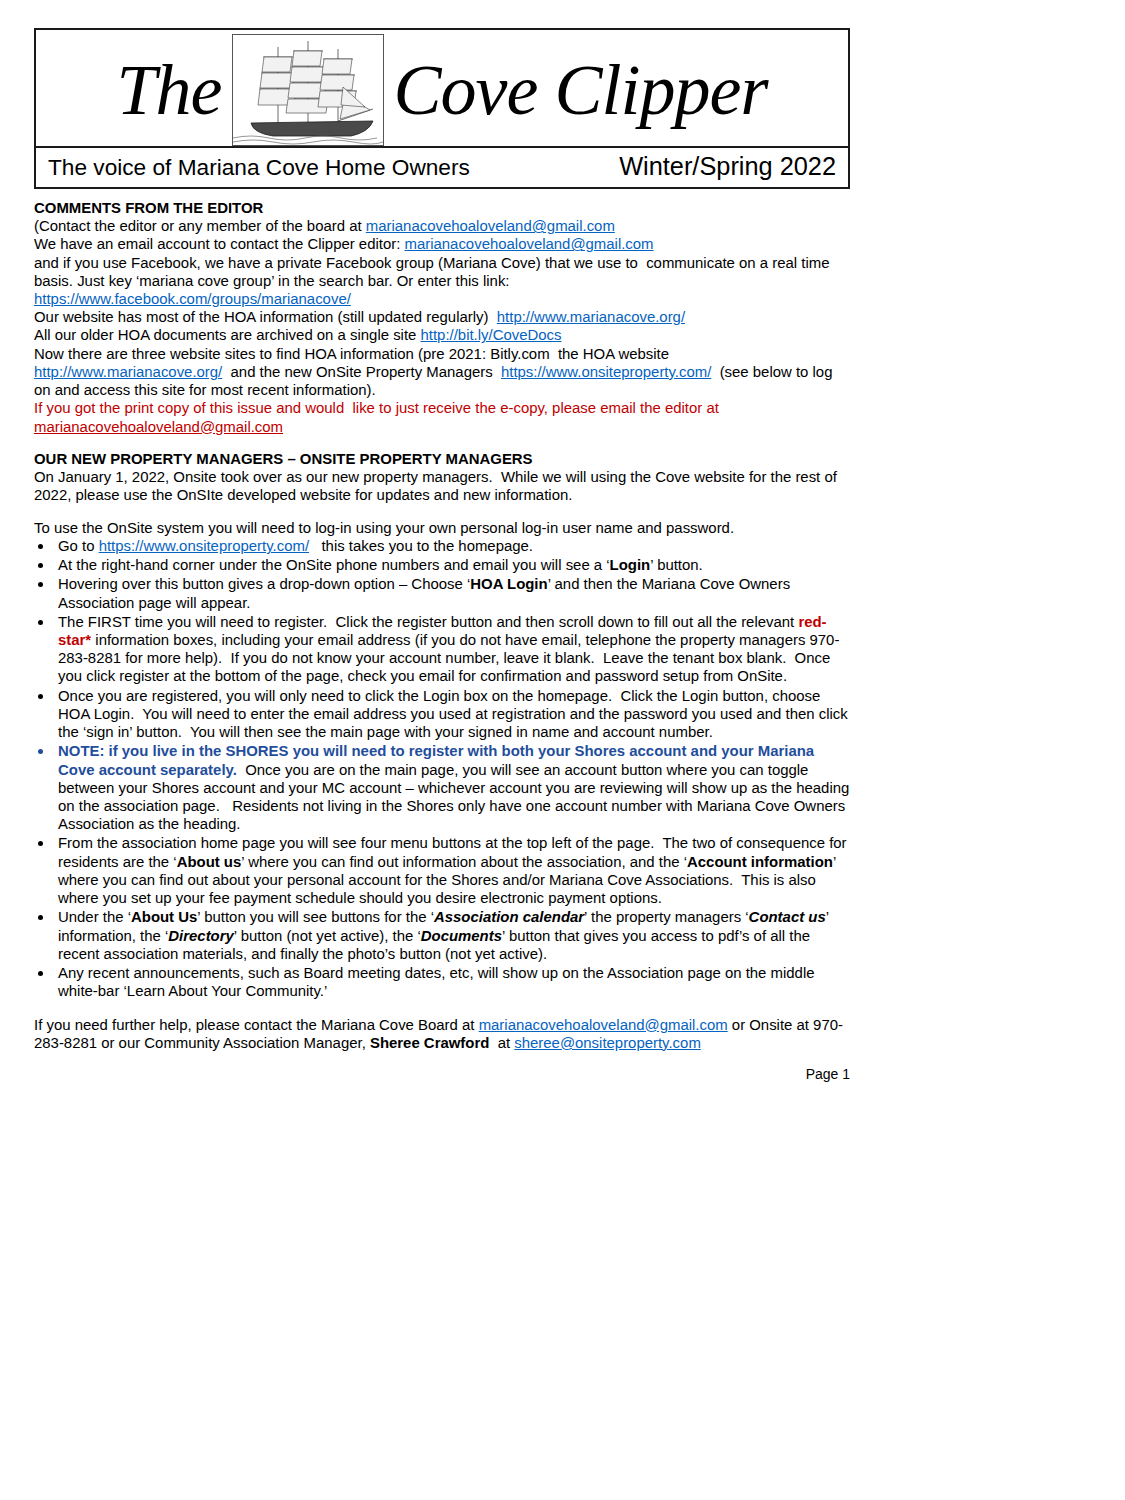The Cove Clipper
The voice of Mariana Cove Home Owners Winter/Spring 2022
Comments from the Editor
(Contact the editor or any member of the board at marianacovehoaloveland@gmail.com
We have an email account to contact the Clipper editor: marianacovehoaloveland@gmail.com
and if you use Facebook, we have a private Facebook group (Mariana Cove) that we use to communicate on a real time basis. Just key ‘mariana cove group’ in the search bar. Or enter this link:
https://www.facebook.com/groups/marianacove/
Our website has most of the HOA information (still updated regularly) http://www.marianacove.org/
All our older HOA documents are archived on a single site http://bit.ly/CoveDocs
Now there are three website sites to find HOA information (pre 2021: Bitly.com the HOA website
http://www.marianacove.org/ and the new OnSite Property Managers https://www.onsiteproperty.com/ (see below to log on and access this site for most recent information).
If you got the print copy of this issue and would like to just receive the e-copy, please email the editor at marianacovehoaloveland@gmail.com
Our New Property Managers – OnSIte Property Managers
On January 1, 2022, Onsite took over as our new property managers. While we will using the Cove website for the rest of 2022, please use the OnSIte developed website for updates and new information.
To use the OnSite system you will need to log-in using your own personal log-in user name and password.
Go to https://www.onsiteproperty.com/ this takes you to the homepage.
At the right-hand corner under the OnSite phone numbers and email you will see a ‘Login’ button.
Hovering over this button gives a drop-down option – Choose ‘HOA Login’ and then the Mariana Cove Owners Association page will appear.
The FIRST time you will need to register. Click the register button and then scroll down to fill out all the relevant red-star* information boxes, including your email address (if you do not have email, telephone the property managers 970-283-8281 for more help). If you do not know your account number, leave it blank. Leave the tenant box blank. Once you click register at the bottom of the page, check you email for confirmation and password setup from OnSite.
Once you are registered, you will only need to click the Login box on the homepage. Click the Login button, choose HOA Login. You will need to enter the email address you used at registration and the password you used and then click the ‘sign in’ button. You will then see the main page with your signed in name and account number.
NOTE: if you live in the SHORES you will need to register with both your Shores account and your Mariana Cove account separately. Once you are on the main page, you will see an account button where you can toggle between your Shores account and your MC account – whichever account you are reviewing will show up as the heading on the association page. Residents not living in the Shores only have one account number with Mariana Cove Owners Association as the heading.
From the association home page you will see four menu buttons at the top left of the page. The two of consequence for residents are the ‘About us’ where you can find out information about the association, and the ‘Account information’ where you can find out about your personal account for the Shores and/or Mariana Cove Associations. This is also where you set up your fee payment schedule should you desire electronic payment options.
Under the ‘About Us’ button you will see buttons for the ‘Association calendar’ the property managers ‘Contact us’ information, the ‘Directory’ button (not yet active), the ‘Documents’ button that gives you access to pdf’s of all the recent association materials, and finally the photo’s button (not yet active).
Any recent announcements, such as Board meeting dates, etc, will show up on the Association page on the middle white-bar ‘Learn About Your Community.’
If you need further help, please contact the Mariana Cove Board at marianacovehoaloveland@gmail.com or Onsite at 970-283-8281 or our Community Association Manager, Sheree Crawford at sheree@onsiteproperty.com
Page 1